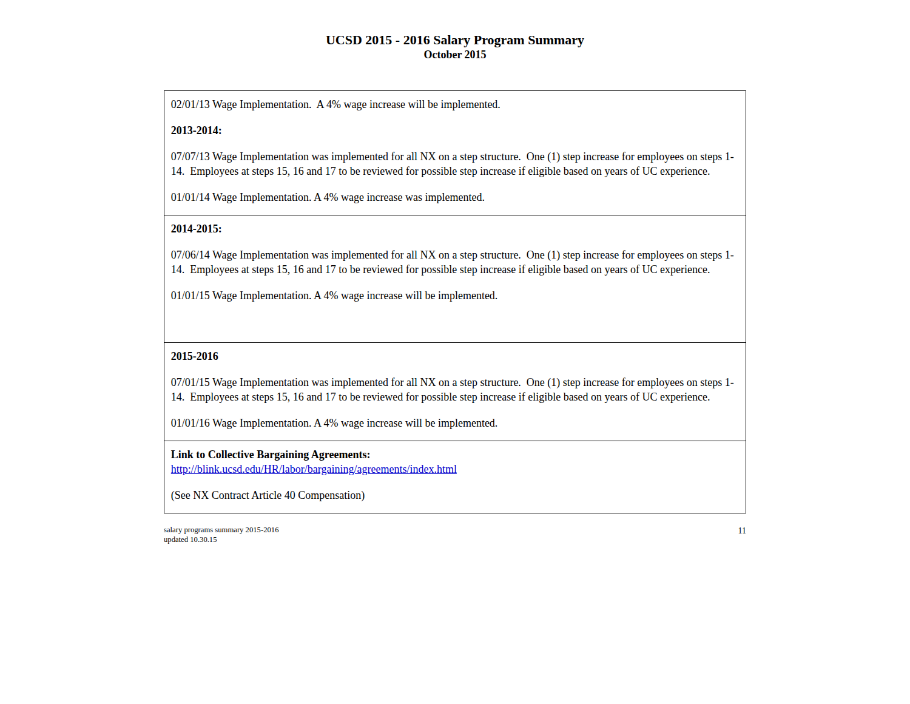UCSD 2015 - 2016 Salary Program Summary
October 2015
| 02/01/13 Wage Implementation. A 4% wage increase will be implemented. 2013-2014: 07/07/13 Wage Implementation was implemented for all NX on a step structure. One (1) step increase for employees on steps 1-14. Employees at steps 15, 16 and 17 to be reviewed for possible step increase if eligible based on years of UC experience. 01/01/14 Wage Implementation. A 4% wage increase was implemented. |
| 2014-2015: 07/06/14 Wage Implementation was implemented for all NX on a step structure. One (1) step increase for employees on steps 1-14. Employees at steps 15, 16 and 17 to be reviewed for possible step increase if eligible based on years of UC experience. 01/01/15 Wage Implementation. A 4% wage increase will be implemented. |
| 2015-2016 07/01/15 Wage Implementation was implemented for all NX on a step structure. One (1) step increase for employees on steps 1-14. Employees at steps 15, 16 and 17 to be reviewed for possible step increase if eligible based on years of UC experience. 01/01/16 Wage Implementation. A 4% wage increase will be implemented. |
| Link to Collective Bargaining Agreements: http://blink.ucsd.edu/HR/labor/bargaining/agreements/index.html (See NX Contract Article 40 Compensation) |
salary programs summary 2015-2016
updated 10.30.15
11